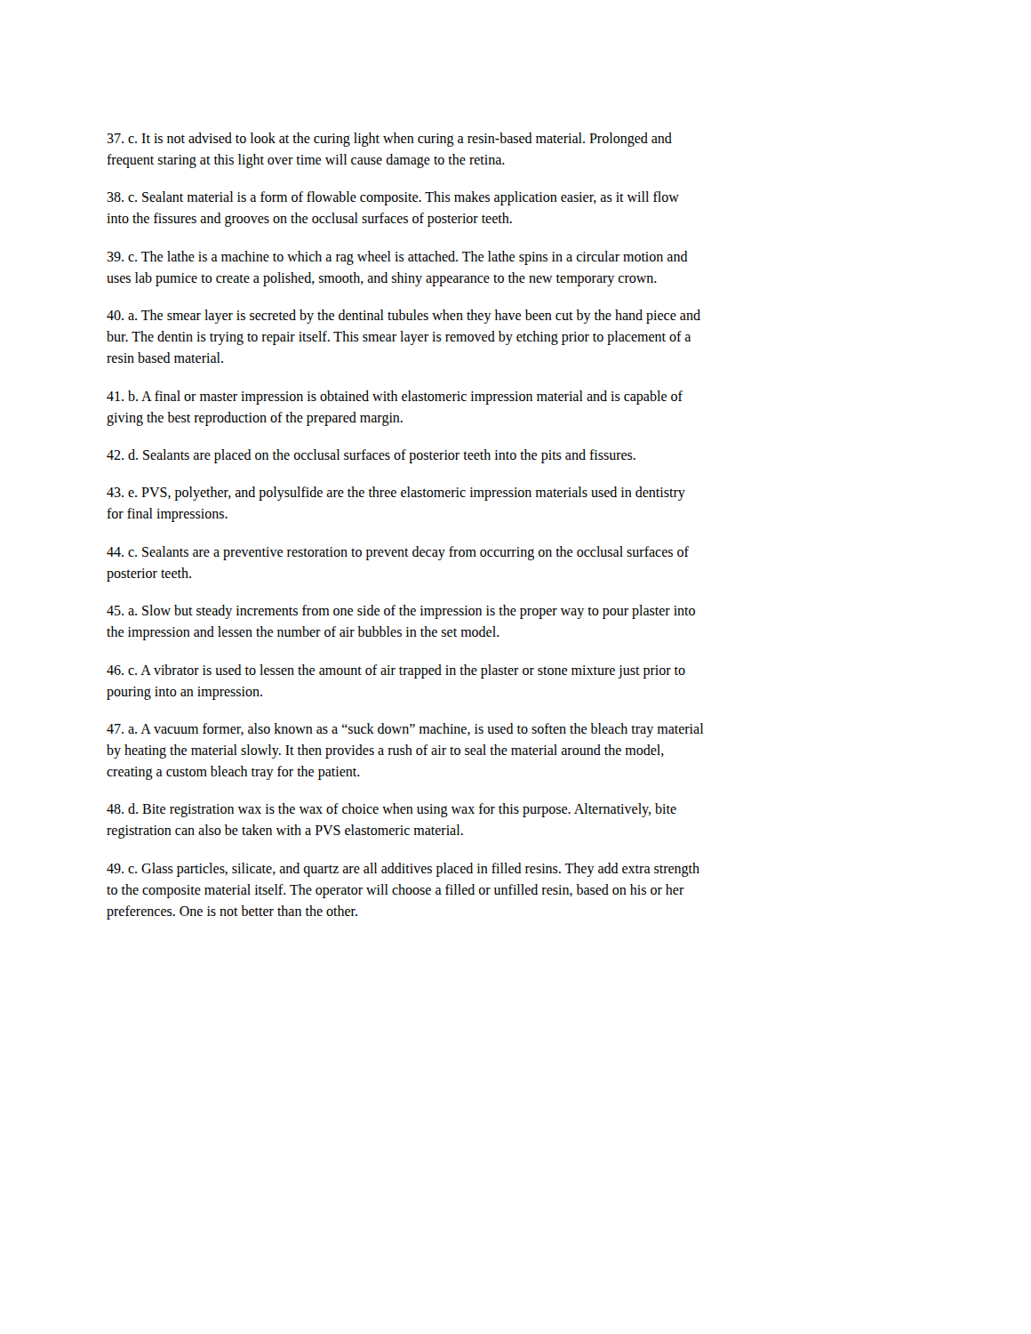37. c. It is not advised to look at the curing light when curing a resin-based material. Prolonged and frequent staring at this light over time will cause damage to the retina.
38. c. Sealant material is a form of flowable composite. This makes application easier, as it will flow into the fissures and grooves on the occlusal surfaces of posterior teeth.
39. c. The lathe is a machine to which a rag wheel is attached. The lathe spins in a circular motion and uses lab pumice to create a polished, smooth, and shiny appearance to the new temporary crown.
40. a. The smear layer is secreted by the dentinal tubules when they have been cut by the hand piece and bur. The dentin is trying to repair itself. This smear layer is removed by etching prior to placement of a resin based material.
41. b. A final or master impression is obtained with elastomeric impression material and is capable of giving the best reproduction of the prepared margin.
42. d. Sealants are placed on the occlusal surfaces of posterior teeth into the pits and fissures.
43. e. PVS, polyether, and polysulfide are the three elastomeric impression materials used in dentistry for final impressions.
44. c. Sealants are a preventive restoration to prevent decay from occurring on the occlusal surfaces of posterior teeth.
45. a. Slow but steady increments from one side of the impression is the proper way to pour plaster into the impression and lessen the number of air bubbles in the set model.
46. c. A vibrator is used to lessen the amount of air trapped in the plaster or stone mixture just prior to pouring into an impression.
47. a. A vacuum former, also known as a “suck down” machine, is used to soften the bleach tray material by heating the material slowly. It then provides a rush of air to seal the material around the model, creating a custom bleach tray for the patient.
48. d. Bite registration wax is the wax of choice when using wax for this purpose. Alternatively, bite registration can also be taken with a PVS elastomeric material.
49. c. Glass particles, silicate, and quartz are all additives placed in filled resins. They add extra strength to the composite material itself. The operator will choose a filled or unfilled resin, based on his or her preferences. One is not better than the other.